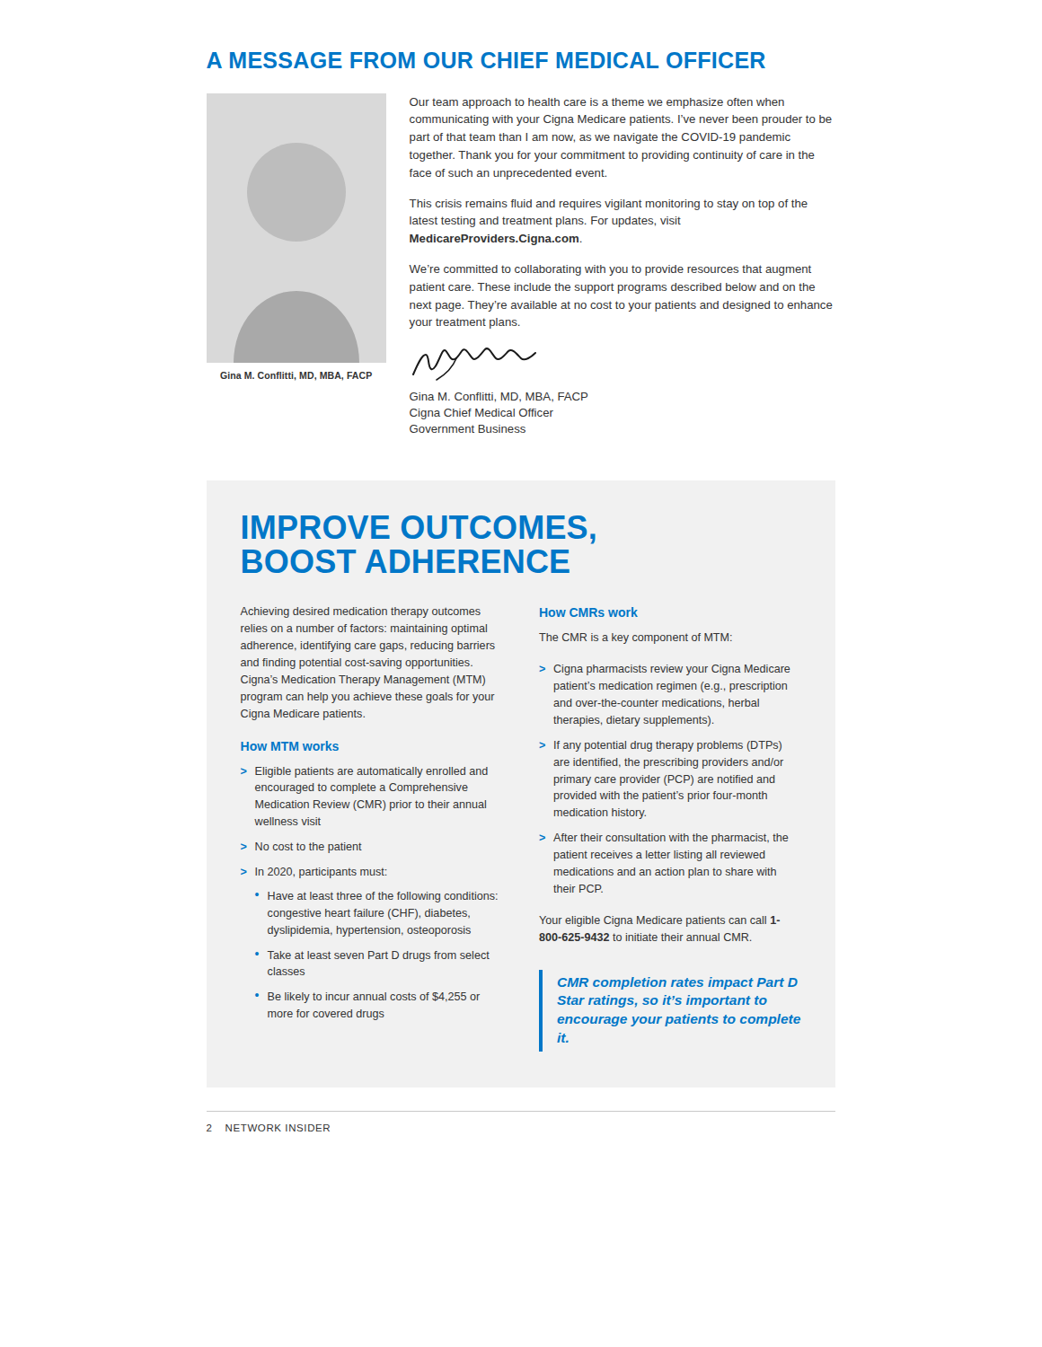A MESSAGE FROM OUR CHIEF MEDICAL OFFICER
Gina M. Conflitti, MD, MBA, FACP
Our team approach to health care is a theme we emphasize often when communicating with your Cigna Medicare patients. I’ve never been prouder to be part of that team than I am now, as we navigate the COVID-19 pandemic together. Thank you for your commitment to providing continuity of care in the face of such an unprecedented event.
This crisis remains fluid and requires vigilant monitoring to stay on top of the latest testing and treatment plans. For updates, visit MedicareProviders.Cigna.com.
We’re committed to collaborating with you to provide resources that augment patient care. These include the support programs described below and on the next page. They’re available at no cost to your patients and designed to enhance your treatment plans.
Gina M. Conflitti, MD, MBA, FACP
Cigna Chief Medical Officer
Government Business
IMPROVE OUTCOMES,
BOOST ADHERENCE
Achieving desired medication therapy outcomes relies on a number of factors: maintaining optimal adherence, identifying care gaps, reducing barriers and finding potential cost-saving opportunities. Cigna’s Medication Therapy Management (MTM) program can help you achieve these goals for your Cigna Medicare patients.
How MTM works
Eligible patients are automatically enrolled and encouraged to complete a Comprehensive Medication Review (CMR) prior to their annual wellness visit
No cost to the patient
In 2020, participants must:
Have at least three of the following conditions: congestive heart failure (CHF), diabetes, dyslipidemia, hypertension, osteoporosis
Take at least seven Part D drugs from select classes
Be likely to incur annual costs of $4,255 or more for covered drugs
How CMRs work
The CMR is a key component of MTM:
Cigna pharmacists review your Cigna Medicare patient’s medication regimen (e.g., prescription and over-the-counter medications, herbal therapies, dietary supplements).
If any potential drug therapy problems (DTPs) are identified, the prescribing providers and/or primary care provider (PCP) are notified and provided with the patient’s prior four-month medication history.
After their consultation with the pharmacist, the patient receives a letter listing all reviewed medications and an action plan to share with their PCP.
Your eligible Cigna Medicare patients can call 1-800-625-9432 to initiate their annual CMR.
CMR completion rates impact Part D Star ratings, so it’s important to encourage your patients to complete it.
2 NETWORK INSIDER